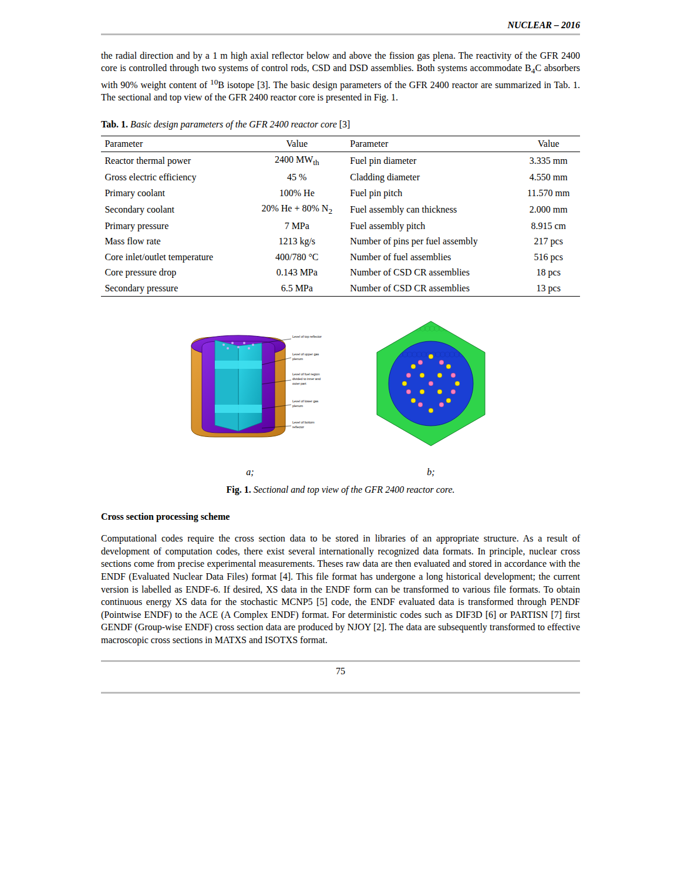NUCLEAR – 2016
the radial direction and by a 1 m high axial reflector below and above the fission gas plena. The reactivity of the GFR 2400 core is controlled through two systems of control rods, CSD and DSD assemblies. Both systems accommodate B4C absorbers with 90% weight content of 10B isotope [3]. The basic design parameters of the GFR 2400 reactor are summarized in Tab. 1. The sectional and top view of the GFR 2400 reactor core is presented in Fig. 1.
Tab. 1. Basic design parameters of the GFR 2400 reactor core [3]
| Parameter | Value | Parameter | Value |
| --- | --- | --- | --- |
| Reactor thermal power | 2400 MW th | Fuel pin diameter | 3.335 mm |
| Gross electric efficiency | 45 % | Cladding diameter | 4.550 mm |
| Primary coolant | 100% He | Fuel pin pitch | 11.570 mm |
| Secondary coolant | 20% He + 80% N 2 | Fuel assembly can thickness | 2.000 mm |
| Primary pressure | 7 MPa | Fuel assembly pitch | 8.915 cm |
| Mass flow rate | 1213 kg/s | Number of pins per fuel assembly | 217 pcs |
| Core inlet/outlet temperature | 400/780 °C | Number of fuel assemblies | 516 pcs |
| Core pressure drop | 0.143 MPa | Number of CSD CR assemblies | 18 pcs |
| Secondary pressure | 6.5 MPa | Number of CSD CR assemblies | 13 pcs |
Level of top reflector Level of upper gas plenum Level of fuel region divided to inner and outer part Level of lower gas plenum Level of bottom reflector
a;
b;
Fig. 1. Sectional and top view of the GFR 2400 reactor core.
Cross section processing scheme
Computational codes require the cross section data to be stored in libraries of an appropriate structure. As a result of development of computation codes, there exist several internationally recognized data formats. In principle, nuclear cross sections come from precise experimental measurements. Theses raw data are then evaluated and stored in accordance with the ENDF (Evaluated Nuclear Data Files) format [4]. This file format has undergone a long historical development; the current version is labelled as ENDF-6. If desired, XS data in the ENDF form can be transformed to various file formats. To obtain continuous energy XS data for the stochastic MCNP5 [5] code, the ENDF evaluated data is transformed through PENDF (Pointwise ENDF) to the ACE (A Complex ENDF) format. For deterministic codes such as DIF3D [6] or PARTISN [7] first GENDF (Group-wise ENDF) cross section data are produced by NJOY [2]. The data are subsequently transformed to effective macroscopic cross sections in MATXS and ISOTXS format.
75